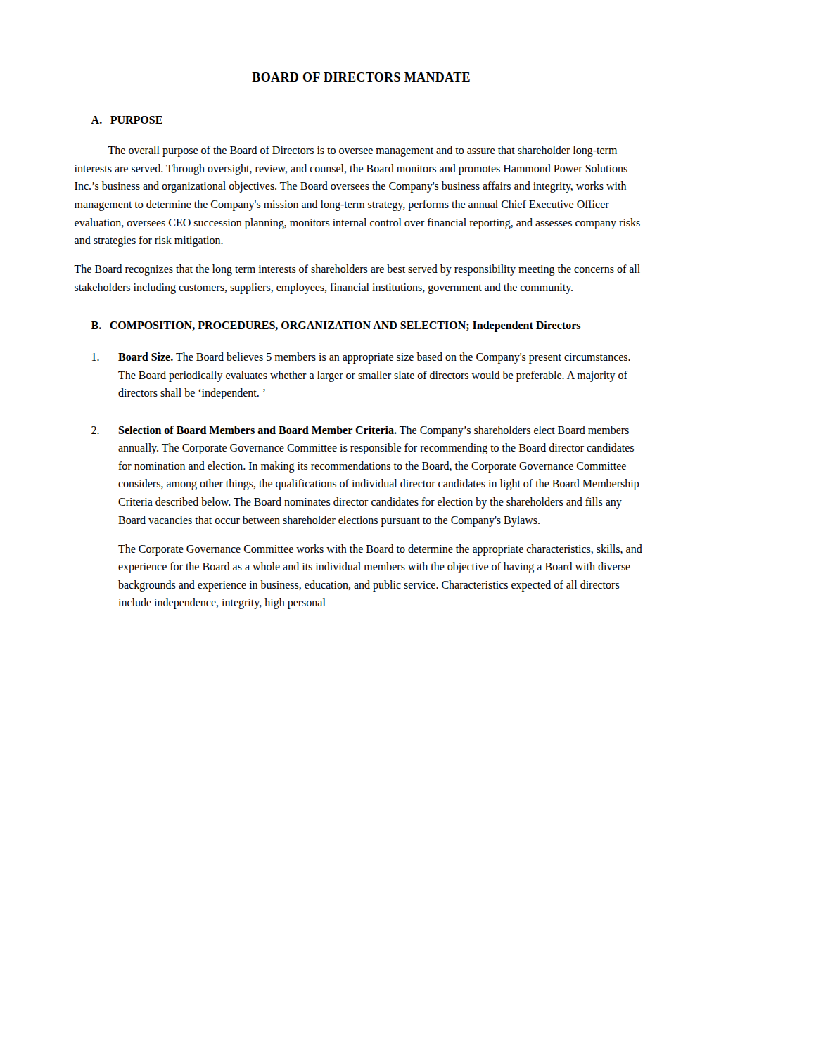BOARD OF DIRECTORS MANDATE
A. PURPOSE
The overall purpose of the Board of Directors is to oversee management and to assure that shareholder long-term interests are served. Through oversight, review, and counsel, the Board monitors and promotes Hammond Power Solutions Inc.’s business and organizational objectives. The Board oversees the Company's business affairs and integrity, works with management to determine the Company's mission and long-term strategy, performs the annual Chief Executive Officer evaluation, oversees CEO succession planning, monitors internal control over financial reporting, and assesses company risks and strategies for risk mitigation.
The Board recognizes that the long term interests of shareholders are best served by responsibility meeting the concerns of all stakeholders including customers, suppliers, employees, financial institutions, government and the community.
B. COMPOSITION, PROCEDURES, ORGANIZATION AND SELECTION; Independent Directors
Board Size. The Board believes 5 members is an appropriate size based on the Company's present circumstances. The Board periodically evaluates whether a larger or smaller slate of directors would be preferable. A majority of directors shall be ‘independent. ’
Selection of Board Members and Board Member Criteria. The Company’s shareholders elect Board members annually. The Corporate Governance Committee is responsible for recommending to the Board director candidates for nomination and election. In making its recommendations to the Board, the Corporate Governance Committee considers, among other things, the qualifications of individual director candidates in light of the Board Membership Criteria described below. The Board nominates director candidates for election by the shareholders and fills any Board vacancies that occur between shareholder elections pursuant to the Company's Bylaws.
The Corporate Governance Committee works with the Board to determine the appropriate characteristics, skills, and experience for the Board as a whole and its individual members with the objective of having a Board with diverse backgrounds and experience in business, education, and public service. Characteristics expected of all directors include independence, integrity, high personal